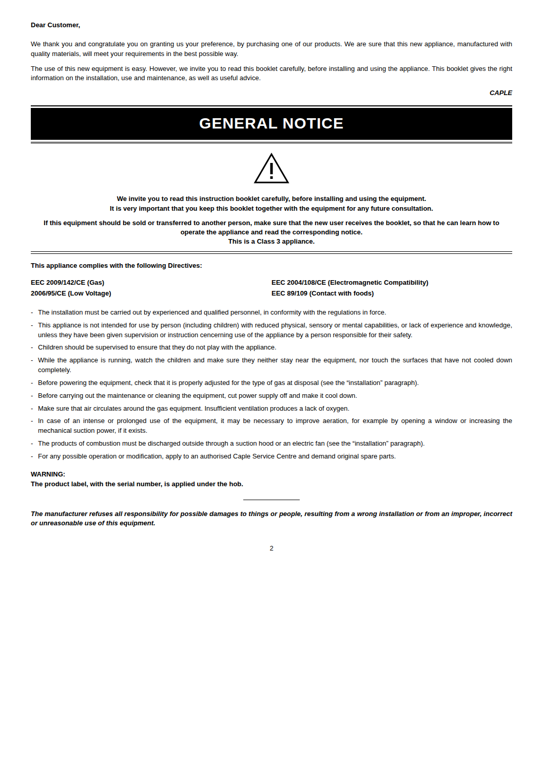Dear Customer,
We thank you and congratulate you on granting us your preference, by purchasing one of our products. We are sure that this new appliance, manufactured with quality materials, will meet your requirements in the best possible way.
The use of this new equipment is easy. However, we invite you to read this booklet carefully, before installing and using the appliance. This booklet gives the right information on the installation, use and maintenance, as well as useful advice.
CAPLE
GENERAL NOTICE
We invite you to read this instruction booklet carefully, before installing and using the equipment.
It is very important that you keep this booklet together with the equipment for any future consultation.
If this equipment should be sold or transferred to another person, make sure that the new user receives the booklet, so that he can learn how to operate the appliance and read the corresponding notice.
This is a Class 3 appliance.
This appliance complies with the following Directives:
| EEC 2009/142/CE (Gas) | EEC 2004/108/CE (Electromagnetic Compatibility) |
| 2006/95/CE (Low Voltage) | EEC 89/109 (Contact with foods) |
The installation must be carried out by experienced and qualified personnel, in conformity with the regulations in force.
This appliance is not intended for use by person (including children) with reduced physical, sensory or mental capabilities, or lack of experience and knowledge, unless they have been given supervision or instruction cencerning use of the appliance by a person responsible for their safety.
Children should be supervised to ensure that they do not play with the appliance.
While the appliance is running, watch the children and make sure they neither stay near the equipment, nor touch the surfaces that have not cooled down completely.
Before powering the equipment, check that it is properly adjusted for the type of gas at disposal (see the “installation” paragraph).
Before carrying out the maintenance or cleaning the equipment, cut power supply off and make it cool down.
Make sure that air circulates around the gas equipment. Insufficient ventilation produces a lack of oxygen.
In case of an intense or prolonged use of the equipment, it may be necessary to improve aeration, for example by opening a window or increasing the mechanical suction power, if it exists.
The products of combustion must be discharged outside through a suction hood or an electric fan (see the “installation” paragraph).
For any possible operation or modification, apply to an authorised Caple Service Centre and demand original spare parts.
WARNING:
The product label, with the serial number, is applied under the hob.
The manufacturer refuses all responsibility for possible damages to things or people, resulting from a wrong installation or from an improper, incorrect or unreasonable use of this equipment.
2